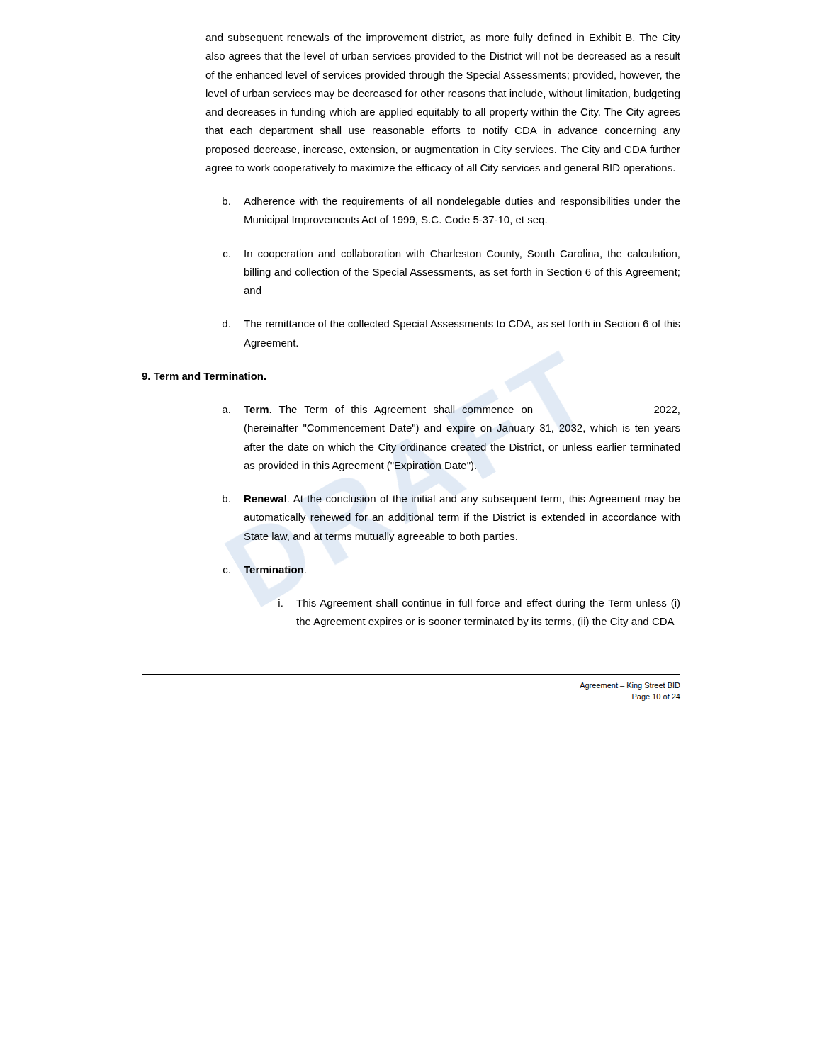DRAFT
and subsequent renewals of the improvement district, as more fully defined in Exhibit B. The City also agrees that the level of urban services provided to the District will not be decreased as a result of the enhanced level of services provided through the Special Assessments; provided, however, the level of urban services may be decreased for other reasons that include, without limitation, budgeting and decreases in funding which are applied equitably to all property within the City. The City agrees that each department shall use reasonable efforts to notify CDA in advance concerning any proposed decrease, increase, extension, or augmentation in City services. The City and CDA further agree to work cooperatively to maximize the efficacy of all City services and general BID operations.
Adherence with the requirements of all nondelegable duties and responsibilities under the Municipal Improvements Act of 1999, S.C. Code 5-37-10, et seq.
In cooperation and collaboration with Charleston County, South Carolina, the calculation, billing and collection of the Special Assessments, as set forth in Section 6 of this Agreement; and
The remittance of the collected Special Assessments to CDA, as set forth in Section 6 of this Agreement.
9. Term and Termination.
Term. The Term of this Agreement shall commence on __________________ 2022, (hereinafter "Commencement Date") and expire on January 31, 2032, which is ten years after the date on which the City ordinance created the District, or unless earlier terminated as provided in this Agreement ("Expiration Date").
Renewal. At the conclusion of the initial and any subsequent term, this Agreement may be automatically renewed for an additional term if the District is extended in accordance with State law, and at terms mutually agreeable to both parties.
Termination.
This Agreement shall continue in full force and effect during the Term unless (i) the Agreement expires or is sooner terminated by its terms, (ii) the City and CDA
Agreement – King Street BID
Page 10 of 24